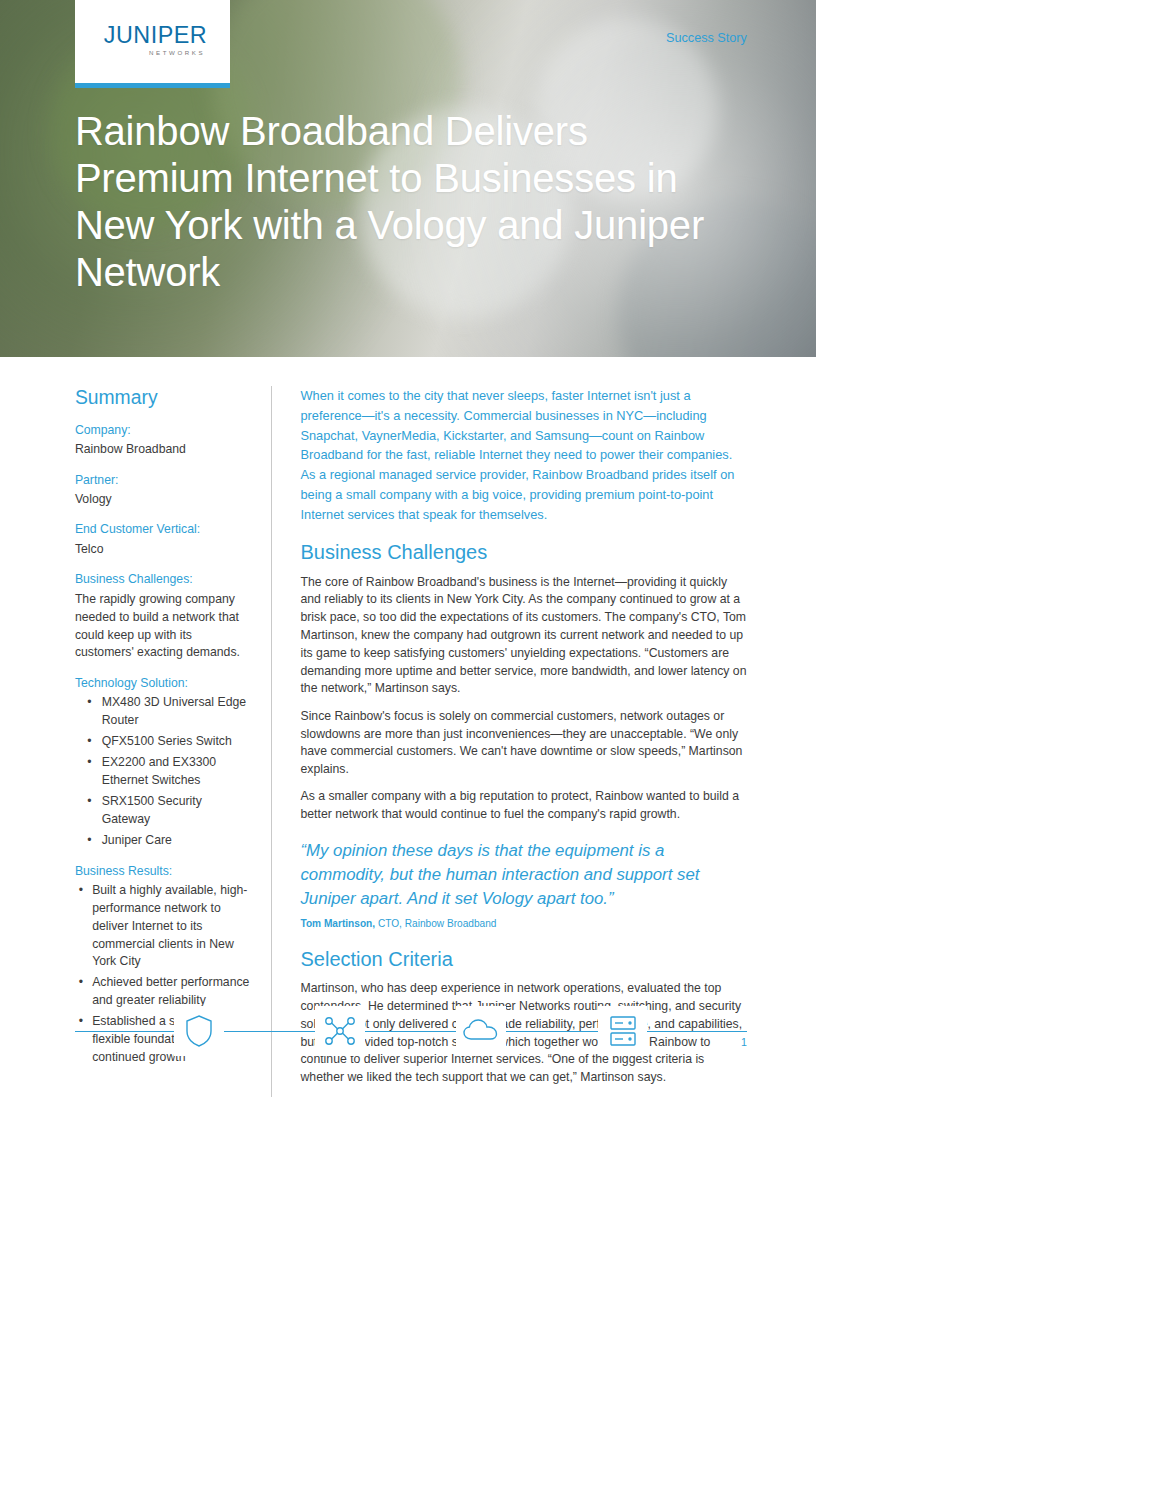Success Story
JUNIPER
NETWORKS
Rainbow Broadband Delivers Premium Internet to Businesses in New York with a Vology and Juniper Network
Summary
Company:
Rainbow Broadband
Partner:
Vology
End Customer Vertical:
Telco
Business Challenges:
The rapidly growing company needed to build a network that could keep up with its customers' exacting demands.
Technology Solution:
MX480 3D Universal Edge Router
QFX5100 Series Switch
EX2200 and EX3300 Ethernet Switches
SRX1500 Security Gateway
Juniper Care
Business Results:
Built a highly available, high-performance network to deliver Internet to its commercial clients in New York City
Achieved better performance and greater reliability
Established a sturdy yet flexible foundation for continued growth
When it comes to the city that never sleeps, faster Internet isn't just a preference—it's a necessity. Commercial businesses in NYC—including Snapchat, VaynerMedia, Kickstarter, and Samsung—count on Rainbow Broadband for the fast, reliable Internet they need to power their companies. As a regional managed service provider, Rainbow Broadband prides itself on being a small company with a big voice, providing premium point-to-point Internet services that speak for themselves.
Business Challenges
The core of Rainbow Broadband's business is the Internet—providing it quickly and reliably to its clients in New York City. As the company continued to grow at a brisk pace, so too did the expectations of its customers. The company's CTO, Tom Martinson, knew the company had outgrown its current network and needed to up its game to keep satisfying customers' unyielding expectations. “Customers are demanding more uptime and better service, more bandwidth, and lower latency on the network,” Martinson says.
Since Rainbow's focus is solely on commercial customers, network outages or slowdowns are more than just inconveniences—they are unacceptable. “We only have commercial customers. We can't have downtime or slow speeds,” Martinson explains.
As a smaller company with a big reputation to protect, Rainbow wanted to build a better network that would continue to fuel the company's rapid growth.
“My opinion these days is that the equipment is a commodity, but the human interaction and support set Juniper apart. And it set Vology apart too.”
Tom Martinson, CTO, Rainbow Broadband
Selection Criteria
Martinson, who has deep experience in network operations, evaluated the top contenders. He determined that Juniper Networks routing, switching, and security solutions not only delivered carrier-grade reliability, performance, and capabilities, but also provided top-notch support, which together would allow Rainbow to continue to deliver superior Internet services. “One of the biggest criteria is whether we liked the tech support that we can get,” Martinson says.
1